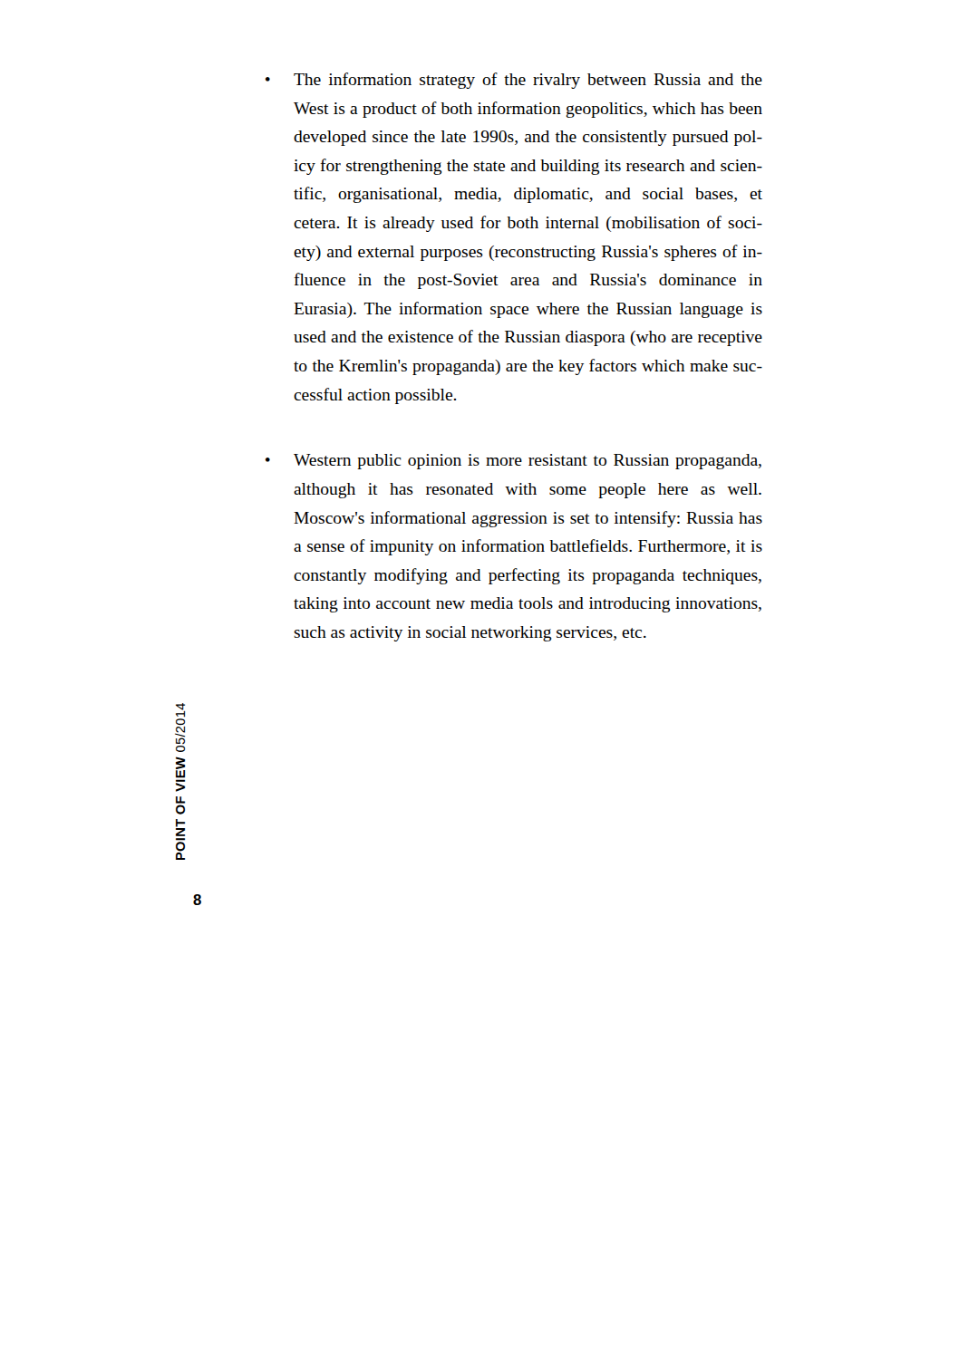The information strategy of the rivalry between Russia and the West is a product of both information geopolitics, which has been developed since the late 1990s, and the consistently pursued policy for strengthening the state and building its research and scientific, organisational, media, diplomatic, and social bases, et cetera. It is already used for both internal (mobilisation of society) and external purposes (reconstructing Russia's spheres of influence in the post-Soviet area and Russia's dominance in Eurasia). The information space where the Russian language is used and the existence of the Russian diaspora (who are receptive to the Kremlin's propaganda) are the key factors which make successful action possible.
Western public opinion is more resistant to Russian propaganda, although it has resonated with some people here as well. Moscow's informational aggression is set to intensify: Russia has a sense of impunity on information battlefields. Furthermore, it is constantly modifying and perfecting its propaganda techniques, taking into account new media tools and introducing innovations, such as activity in social networking services, etc.
POINT OF VIEW 05/2014
8